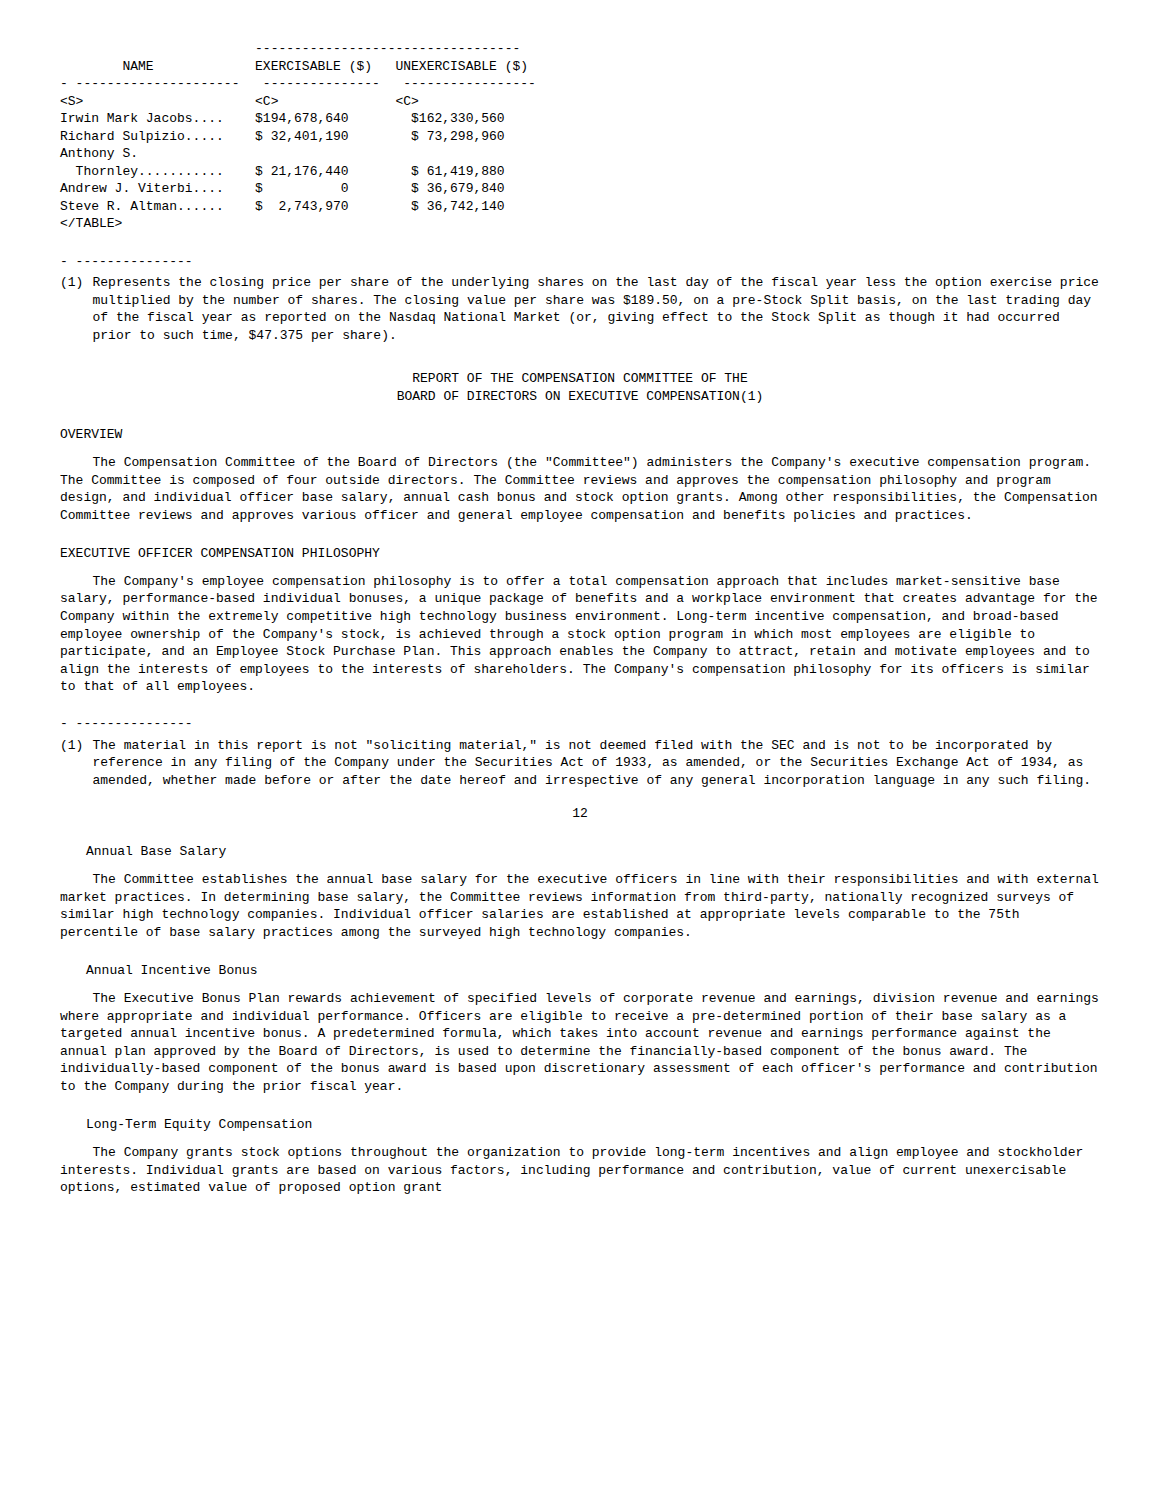----------------------------------
        NAME             EXERCISABLE ($)   UNEXERCISABLE ($)
- ---------------------   ---------------   -----------------
<S>                      <C>               <C>
Irwin Mark Jacobs....    $194,678,640        $162,330,560
Richard Sulpizio.....    $ 32,401,190        $ 73,298,960
Anthony S.
  Thornley...........    $ 21,176,440        $ 61,419,880
Andrew J. Viterbi....    $          0        $ 36,679,840
Steve R. Altman......    $  2,743,970        $ 36,742,140
</TABLE>
- ---------------
(1) Represents the closing price per share of the underlying shares on the last day of the fiscal year less the option exercise price multiplied by the number of shares. The closing value per share was $189.50, on a pre-Stock Split basis, on the last trading day of the fiscal year as reported on the Nasdaq National Market (or, giving effect to the Stock Split as though it had occurred prior to such time, $47.375 per share).
REPORT OF THE COMPENSATION COMMITTEE OF THE
BOARD OF DIRECTORS ON EXECUTIVE COMPENSATION(1)
OVERVIEW
The Compensation Committee of the Board of Directors (the "Committee") administers the Company's executive compensation program. The Committee is composed of four outside directors. The Committee reviews and approves the compensation philosophy and program design, and individual officer base salary, annual cash bonus and stock option grants. Among other responsibilities, the Compensation Committee reviews and approves various officer and general employee compensation and benefits policies and practices.
EXECUTIVE OFFICER COMPENSATION PHILOSOPHY
The Company's employee compensation philosophy is to offer a total compensation approach that includes market-sensitive base salary, performance-based individual bonuses, a unique package of benefits and a workplace environment that creates advantage for the Company within the extremely competitive high technology business environment. Long-term incentive compensation, and broad-based employee ownership of the Company's stock, is achieved through a stock option program in which most employees are eligible to participate, and an Employee Stock Purchase Plan. This approach enables the Company to attract, retain and motivate employees and to align the interests of employees to the interests of shareholders. The Company's compensation philosophy for its officers is similar to that of all employees.
- ---------------
(1) The material in this report is not "soliciting material," is not deemed filed with the SEC and is not to be incorporated by reference in any filing of the Company under the Securities Act of 1933, as amended, or the Securities Exchange Act of 1934, as amended, whether made before or after the date hereof and irrespective of any general incorporation language in any such filing.
12
Annual Base Salary
The Committee establishes the annual base salary for the executive officers in line with their responsibilities and with external market practices. In determining base salary, the Committee reviews information from third-party, nationally recognized surveys of similar high technology companies. Individual officer salaries are established at appropriate levels comparable to the 75th percentile of base salary practices among the surveyed high technology companies.
Annual Incentive Bonus
The Executive Bonus Plan rewards achievement of specified levels of corporate revenue and earnings, division revenue and earnings where appropriate and individual performance. Officers are eligible to receive a pre-determined portion of their base salary as a targeted annual incentive bonus. A predetermined formula, which takes into account revenue and earnings performance against the annual plan approved by the Board of Directors, is used to determine the financially-based component of the bonus award. The individually-based component of the bonus award is based upon discretionary assessment of each officer's performance and contribution to the Company during the prior fiscal year.
Long-Term Equity Compensation
The Company grants stock options throughout the organization to provide long-term incentives and align employee and stockholder interests. Individual grants are based on various factors, including performance and contribution, value of current unexercisable options, estimated value of proposed option grant